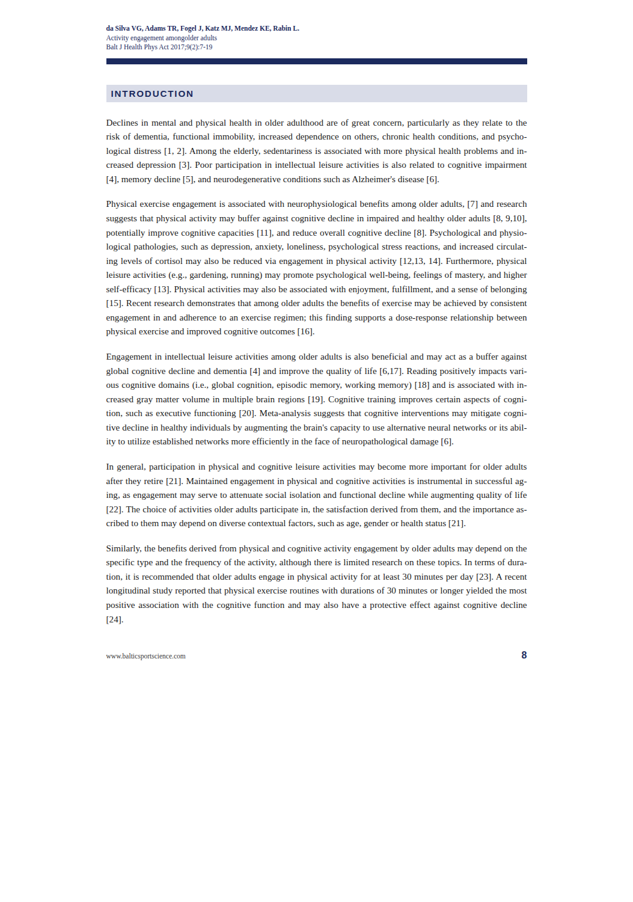da Silva VG, Adams TR, Fogel J, Katz MJ, Mendez KE, Rabin L.
Activity engagement amongolder adults
Balt J Health Phys Act 2017;9(2):7-19
Introduction
Declines in mental and physical health in older adulthood are of great concern, particularly as they relate to the risk of dementia, functional immobility, increased dependence on others, chronic health conditions, and psychological distress [1, 2]. Among the elderly, sedentariness is associated with more physical health problems and increased depression [3]. Poor participation in intellectual leisure activities is also related to cognitive impairment [4], memory decline [5], and neurodegenerative conditions such as Alzheimer's disease [6].
Physical exercise engagement is associated with neurophysiological benefits among older adults, [7] and research suggests that physical activity may buffer against cognitive decline in impaired and healthy older adults [8, 9,10], potentially improve cognitive capacities [11], and reduce overall cognitive decline [8]. Psychological and physiological pathologies, such as depression, anxiety, loneliness, psychological stress reactions, and increased circulating levels of cortisol may also be reduced via engagement in physical activity [12,13, 14]. Furthermore, physical leisure activities (e.g., gardening, running) may promote psychological well-being, feelings of mastery, and higher self-efficacy [13]. Physical activities may also be associated with enjoyment, fulfillment, and a sense of belonging [15]. Recent research demonstrates that among older adults the benefits of exercise may be achieved by consistent engagement in and adherence to an exercise regimen; this finding supports a dose-response relationship between physical exercise and improved cognitive outcomes [16].
Engagement in intellectual leisure activities among older adults is also beneficial and may act as a buffer against global cognitive decline and dementia [4] and improve the quality of life [6,17]. Reading positively impacts various cognitive domains (i.e., global cognition, episodic memory, working memory) [18] and is associated with increased gray matter volume in multiple brain regions [19]. Cognitive training improves certain aspects of cognition, such as executive functioning [20]. Meta-analysis suggests that cognitive interventions may mitigate cognitive decline in healthy individuals by augmenting the brain's capacity to use alternative neural networks or its ability to utilize established networks more efficiently in the face of neuropathological damage [6].
In general, participation in physical and cognitive leisure activities may become more important for older adults after they retire [21]. Maintained engagement in physical and cognitive activities is instrumental in successful aging, as engagement may serve to attenuate social isolation and functional decline while augmenting quality of life [22]. The choice of activities older adults participate in, the satisfaction derived from them, and the importance ascribed to them may depend on diverse contextual factors, such as age, gender or health status [21].
Similarly, the benefits derived from physical and cognitive activity engagement by older adults may depend on the specific type and the frequency of the activity, although there is limited research on these topics. In terms of duration, it is recommended that older adults engage in physical activity for at least 30 minutes per day [23]. A recent longitudinal study reported that physical exercise routines with durations of 30 minutes or longer yielded the most positive association with the cognitive function and may also have a protective effect against cognitive decline [24].
www.balticsportscience.com 8